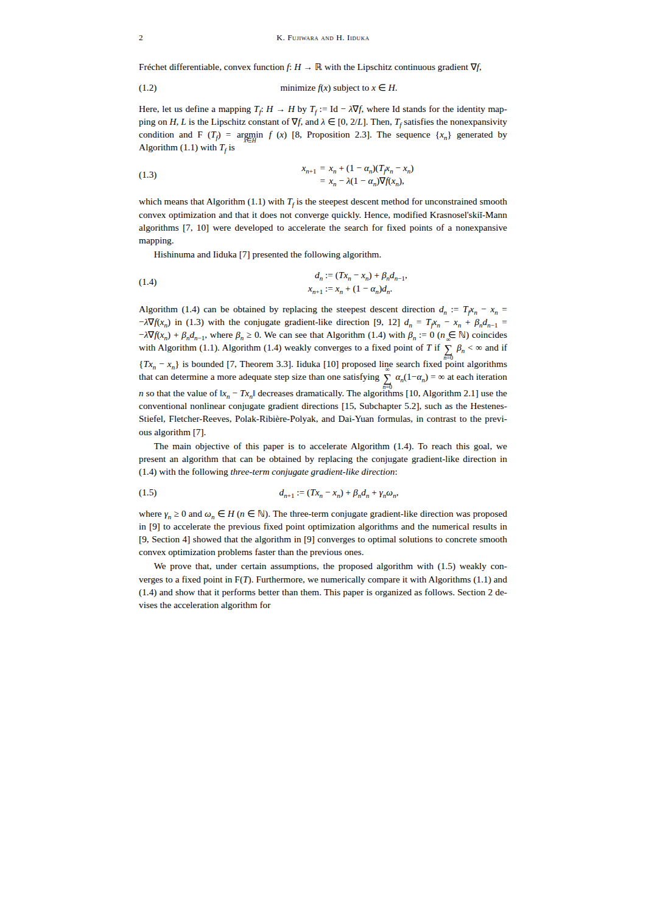2 K. Fujiwara and H. Iiduka
Fréchet differentiable, convex function f: H → ℝ with the Lipschitz continuous gradient ∇f,
(1.2) minimize f(x) subject to x ∈ H.
Here, let us define a mapping Tf: H → H by Tf := Id − λ∇f, where Id stands for the identity mapping on H, L is the Lipschitz constant of ∇f, and λ ∈ [0, 2/L]. Then, Tf satisfies the nonexpansivity condition and F (Tf) = argminx∈H f (x) [8, Proposition 2.3]. The sequence {xn} generated by Algorithm (1.1) with Tf is
(1.3) xn+1=xn + (1 − αn)(Tfxn − xn) =xn − λ(1 − αn)∇f(xn),
which means that Algorithm (1.1) with Tf is the steepest descent method for unconstrained smooth convex optimization and that it does not converge quickly. Hence, modified Krasnosel'skiĭ-Mann algorithms [7, 10] were developed to accelerate the search for fixed points of a nonexpansive mapping.
Hishinuma and Iiduka [7] presented the following algorithm.
(1.4) dn:=(Txn − xn) + βndn−1, xn+1:=xn + (1 − αn)dn.
Algorithm (1.4) can be obtained by replacing the steepest descent direction dn := Tfxn − xn = −λ∇f(xn) in (1.3) with the conjugate gradient-like direction [9, 12] dn = Tfxn − xn + βndn−1 = −λ∇f(xn) + βndn−1, where βn ≥ 0. We can see that Algorithm (1.4) with βn := 0 (n ∈ ℕ) coincides with Algorithm (1.1). Algorithm (1.4) weakly converges to a fixed point of T if ∑∞n=0 βn < ∞ and if {Txn − xn} is bounded [7, Theorem 3.3]. Iiduka [10] proposed line search fixed point algorithms that can determine a more adequate step size than one satisfying ∑∞n=0 αn(1−αn) = ∞ at each iteration n so that the value of ‖xn − Txn‖ decreases dramatically. The algorithms [10, Algorithm 2.1] use the conventional nonlinear conjugate gradient directions [15, Subchapter 5.2], such as the Hestenes-Stiefel, Fletcher-Reeves, Polak-Ribière-Polyak, and Dai-Yuan formulas, in contrast to the previous algorithm [7].
The main objective of this paper is to accelerate Algorithm (1.4). To reach this goal, we present an algorithm that can be obtained by replacing the conjugate gradient-like direction in (1.4) with the following three-term conjugate gradient-like direction:
(1.5) dn+1 := (Txn − xn) + βndn + γnωn,
where γn ≥ 0 and ωn ∈ H (n ∈ ℕ). The three-term conjugate gradient-like direction was proposed in [9] to accelerate the previous fixed point optimization algorithms and the numerical results in [9, Section 4] showed that the algorithm in [9] converges to optimal solutions to concrete smooth convex optimization problems faster than the previous ones.
We prove that, under certain assumptions, the proposed algorithm with (1.5) weakly converges to a fixed point in F(T). Furthermore, we numerically compare it with Algorithms (1.1) and (1.4) and show that it performs better than them. This paper is organized as follows. Section 2 devises the acceleration algorithm for